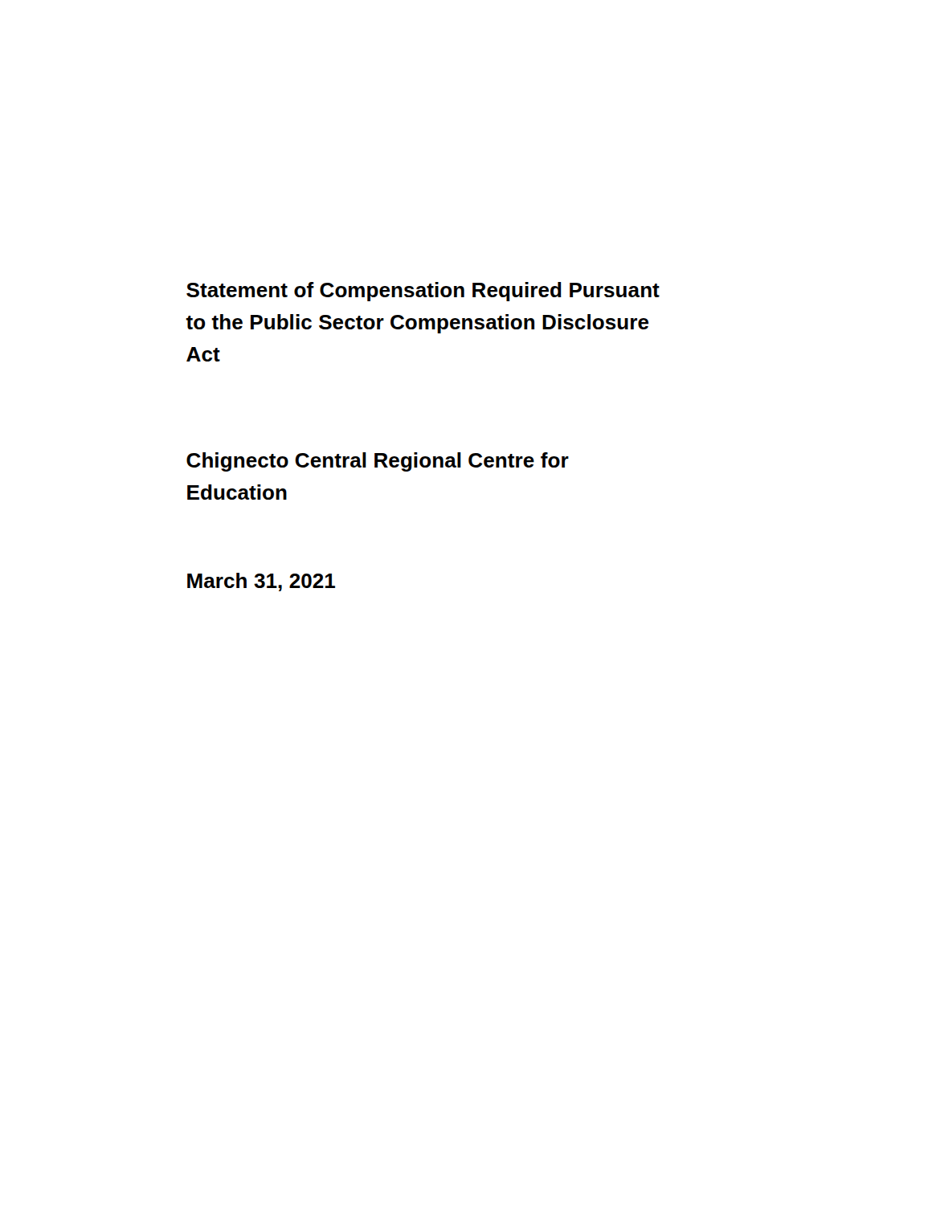Statement of Compensation Required Pursuant to the Public Sector Compensation Disclosure Act
Chignecto Central Regional Centre for Education
March 31, 2021